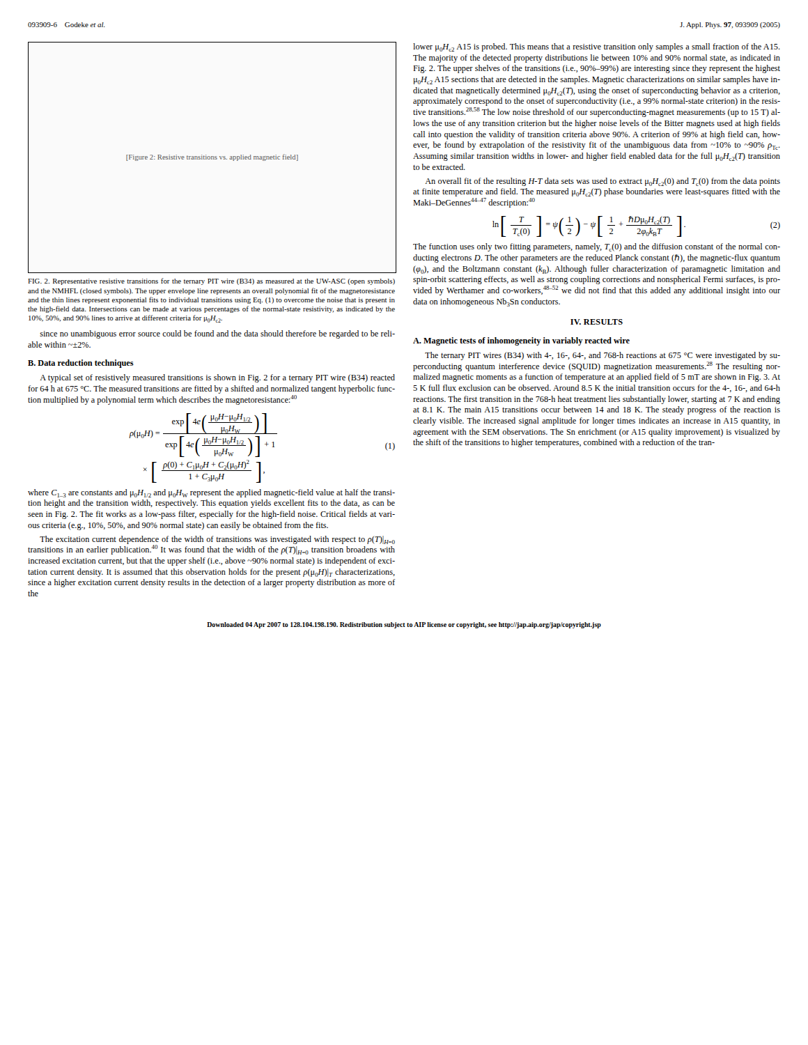093909-6 Godeke et al.
J. Appl. Phys. 97, 093909 (2005)
[Figure 2: Resistive transitions vs. applied magnetic field]
FIG. 2. Representative resistive transitions for the ternary PIT wire (B34) as measured at the UW-ASC (open symbols) and the NMHFL (closed symbols). The upper envelope line represents an overall polynomial fit of the magnetoresistance and the thin lines represent exponential fits to individual transitions using Eq. (1) to overcome the noise that is present in the high-field data. Intersections can be made at various percentages of the normal-state resistivity, as indicated by the 10%, 50%, and 90% lines to arrive at different criteria for μ0Hc2.
since no unambiguous error source could be found and the data should therefore be regarded to be reliable within ~±2%.
B. Data reduction techniques
A typical set of resistively measured transitions is shown in Fig. 2 for a ternary PIT wire (B34) reacted for 64 h at 675 °C. The measured transitions are fitted by a shifted and normalized tangent hyperbolic function multiplied by a polynomial term which describes the magnetoresistance:40
ρ(μ0H) = exp[4e(μ0H−μ0H1/2 μ0HW)] exp[4e(μ0H−μ0H1/2 μ0HW)] + 1
× [ ρ(0) + C1μ0H + C2(μ0H)2 1 + C3μ0H ],
(1)
where C1–3 are constants and μ0H1/2 and μ0HW represent the applied magnetic-field value at half the transition height and the transition width, respectively. This equation yields excellent fits to the data, as can be seen in Fig. 2. The fit works as a low-pass filter, especially for the high-field noise. Critical fields at various criteria (e.g., 10%, 50%, and 90% normal state) can easily be obtained from the fits.
The excitation current dependence of the width of transitions was investigated with respect to ρ(T)|H=0 transitions in an earlier publication.40 It was found that the width of the ρ(T)|H=0 transition broadens with increased excitation current, but that the upper shelf (i.e., above ~90% normal state) is independent of excitation current density. It is assumed that this observation holds for the present ρ(μ0H)|T characterizations, since a higher excitation current density results in the detection of a larger property distribution as more of the
lower μ0Hc2 A15 is probed. This means that a resistive transition only samples a small fraction of the A15. The majority of the detected property distributions lie between 10% and 90% normal state, as indicated in Fig. 2. The upper shelves of the transitions (i.e., 90%–99%) are interesting since they represent the highest μ0Hc2 A15 sections that are detected in the samples. Magnetic characterizations on similar samples have indicated that magnetically determined μ0Hc2(T), using the onset of superconducting behavior as a criterion, approximately correspond to the onset of superconductivity (i.e., a 99% normal-state criterion) in the resistive transitions.28,58 The low noise threshold of our superconducting-magnet measurements (up to 15 T) allows the use of any transition criterion but the higher noise levels of the Bitter magnets used at high fields call into question the validity of transition criteria above 90%. A criterion of 99% at high field can, however, be found by extrapolation of the resistivity fit of the unambiguous data from ~10% to ~90% ρTc. Assuming similar transition widths in lower- and higher field enabled data for the full μ0Hc2(T) transition to be extracted.
An overall fit of the resulting H-T data sets was used to extract μ0Hc2(0) and Tc(0) from the data points at finite temperature and field. The measured μ0Hc2(T) phase boundaries were least-squares fitted with the Maki–DeGennes44–47 description:40
ln[ T Tc(0) ] = ψ(12) − ψ[ 12 + ℏDμ0Hc2(T) 2φ0kBT ].
(2)
The function uses only two fitting parameters, namely, Tc(0) and the diffusion constant of the normal conducting electrons D. The other parameters are the reduced Planck constant (ℏ), the magnetic-flux quantum (φ0), and the Boltzmann constant (kB). Although fuller characterization of paramagnetic limitation and spin-orbit scattering effects, as well as strong coupling corrections and nonspherical Fermi surfaces, is provided by Werthamer and co-workers,48–52 we did not find that this added any additional insight into our data on inhomogeneous Nb3Sn conductors.
IV. RESULTS
A. Magnetic tests of inhomogeneity in variably reacted wire
The ternary PIT wires (B34) with 4-, 16-, 64-, and 768-h reactions at 675 °C were investigated by superconducting quantum interference device (SQUID) magnetization measurements.28 The resulting normalized magnetic moments as a function of temperature at an applied field of 5 mT are shown in Fig. 3. At 5 K full flux exclusion can be observed. Around 8.5 K the initial transition occurs for the 4-, 16-, and 64-h reactions. The first transition in the 768-h heat treatment lies substantially lower, starting at 7 K and ending at 8.1 K. The main A15 transitions occur between 14 and 18 K. The steady progress of the reaction is clearly visible. The increased signal amplitude for longer times indicates an increase in A15 quantity, in agreement with the SEM observations. The Sn enrichment (or A15 quality improvement) is visualized by the shift of the transitions to higher temperatures, combined with a reduction of the tran-
Downloaded 04 Apr 2007 to 128.104.198.190. Redistribution subject to AIP license or copyright, see http://jap.aip.org/jap/copyright.jsp